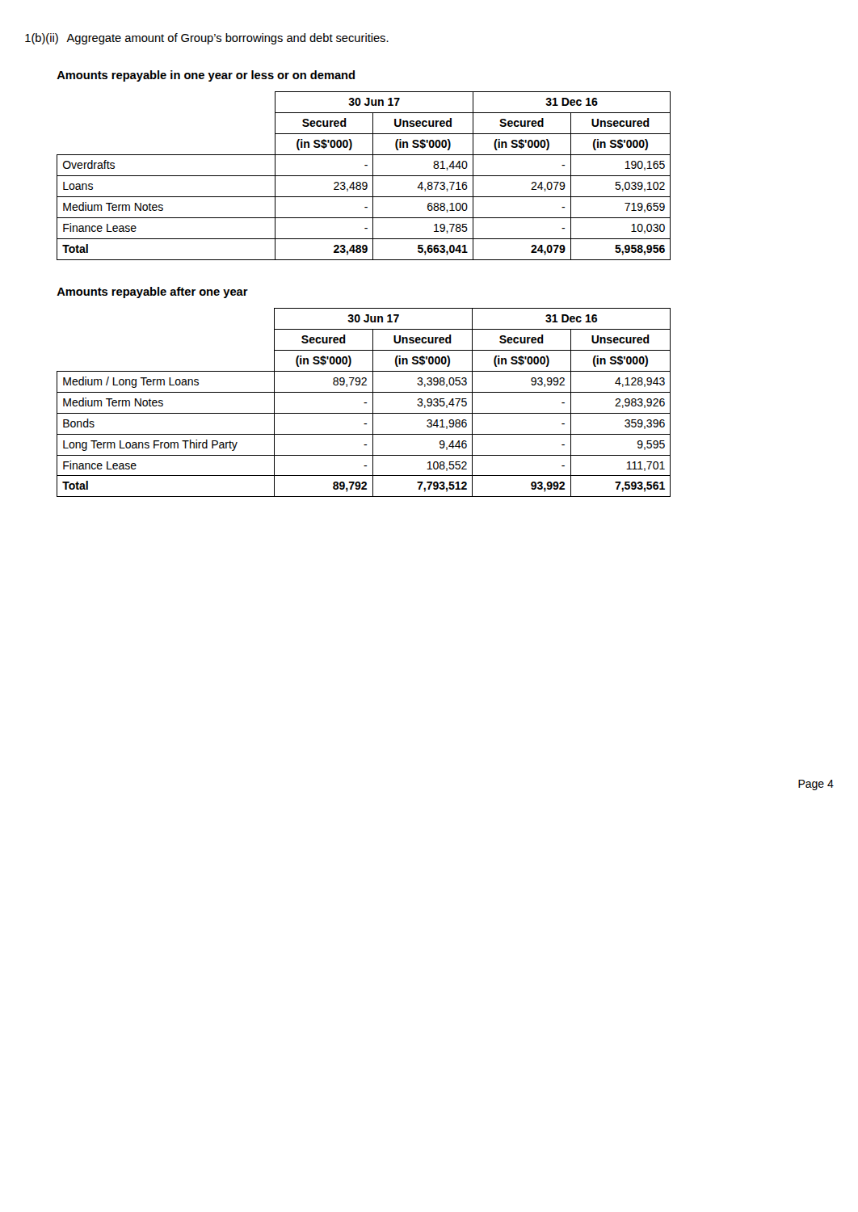1(b)(ii) Aggregate amount of Group’s borrowings and debt securities.
Amounts repayable in one year or less or on demand
| | 30 Jun 17 | 31 Dec 16 |
| --- | --- | --- |
| | Secured | Unsecured | Secured | Unsecured |
| | (in S$'000) | (in S$'000) | (in S$'000) | (in S$'000) |
| Overdrafts | - | 81,440 | - | 190,165 |
| Loans | 23,489 | 4,873,716 | 24,079 | 5,039,102 |
| Medium Term Notes | - | 688,100 | - | 719,659 |
| Finance Lease | - | 19,785 | - | 10,030 |
| Total | 23,489 | 5,663,041 | 24,079 | 5,958,956 |
Amounts repayable after one year
| | 30 Jun 17 | 31 Dec 16 |
| --- | --- | --- |
| | Secured | Unsecured | Secured | Unsecured |
| | (in S$'000) | (in S$'000) | (in S$'000) | (in S$'000) |
| Medium / Long Term Loans | 89,792 | 3,398,053 | 93,992 | 4,128,943 |
| Medium Term Notes | - | 3,935,475 | - | 2,983,926 |
| Bonds | - | 341,986 | - | 359,396 |
| Long Term Loans From Third Party | - | 9,446 | - | 9,595 |
| Finance Lease | - | 108,552 | - | 111,701 |
| Total | 89,792 | 7,793,512 | 93,992 | 7,593,561 |
Page 4